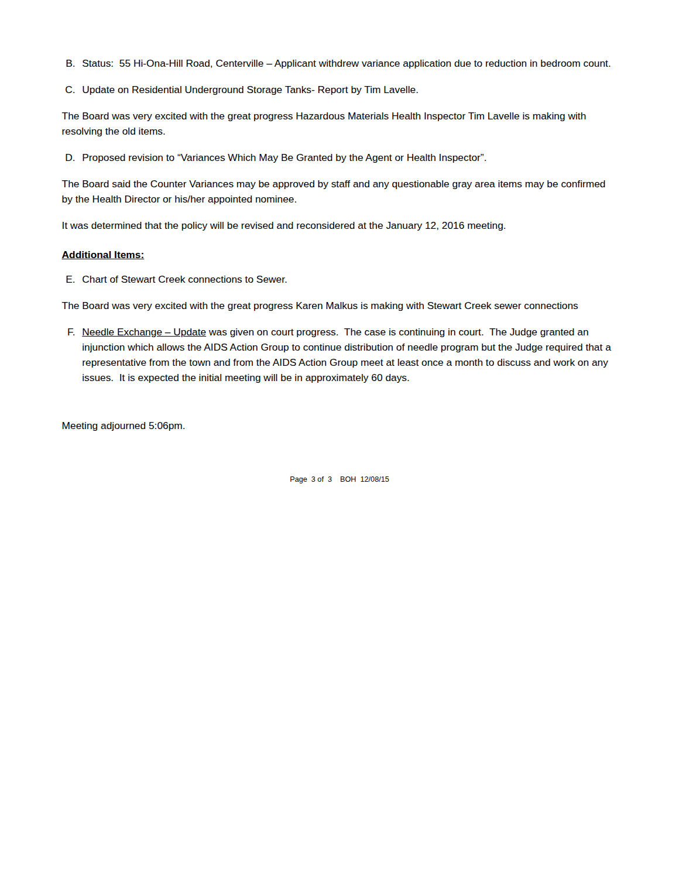Status: 55 Hi-Ona-Hill Road, Centerville – Applicant withdrew variance application due to reduction in bedroom count.
Update on Residential Underground Storage Tanks- Report by Tim Lavelle.
The Board was very excited with the great progress Hazardous Materials Health Inspector Tim Lavelle is making with resolving the old items.
Proposed revision to “Variances Which May Be Granted by the Agent or Health Inspector”.
The Board said the Counter Variances may be approved by staff and any questionable gray area items may be confirmed by the Health Director or his/her appointed nominee.
It was determined that the policy will be revised and reconsidered at the January 12, 2016 meeting.
Additional Items:
Chart of Stewart Creek connections to Sewer.
The Board was very excited with the great progress Karen Malkus is making with Stewart Creek sewer connections
Needle Exchange – Update was given on court progress. The case is continuing in court. The Judge granted an injunction which allows the AIDS Action Group to continue distribution of needle program but the Judge required that a representative from the town and from the AIDS Action Group meet at least once a month to discuss and work on any issues. It is expected the initial meeting will be in approximately 60 days.
Meeting adjourned 5:06pm.
Page 3 of 3 BOH 12/08/15